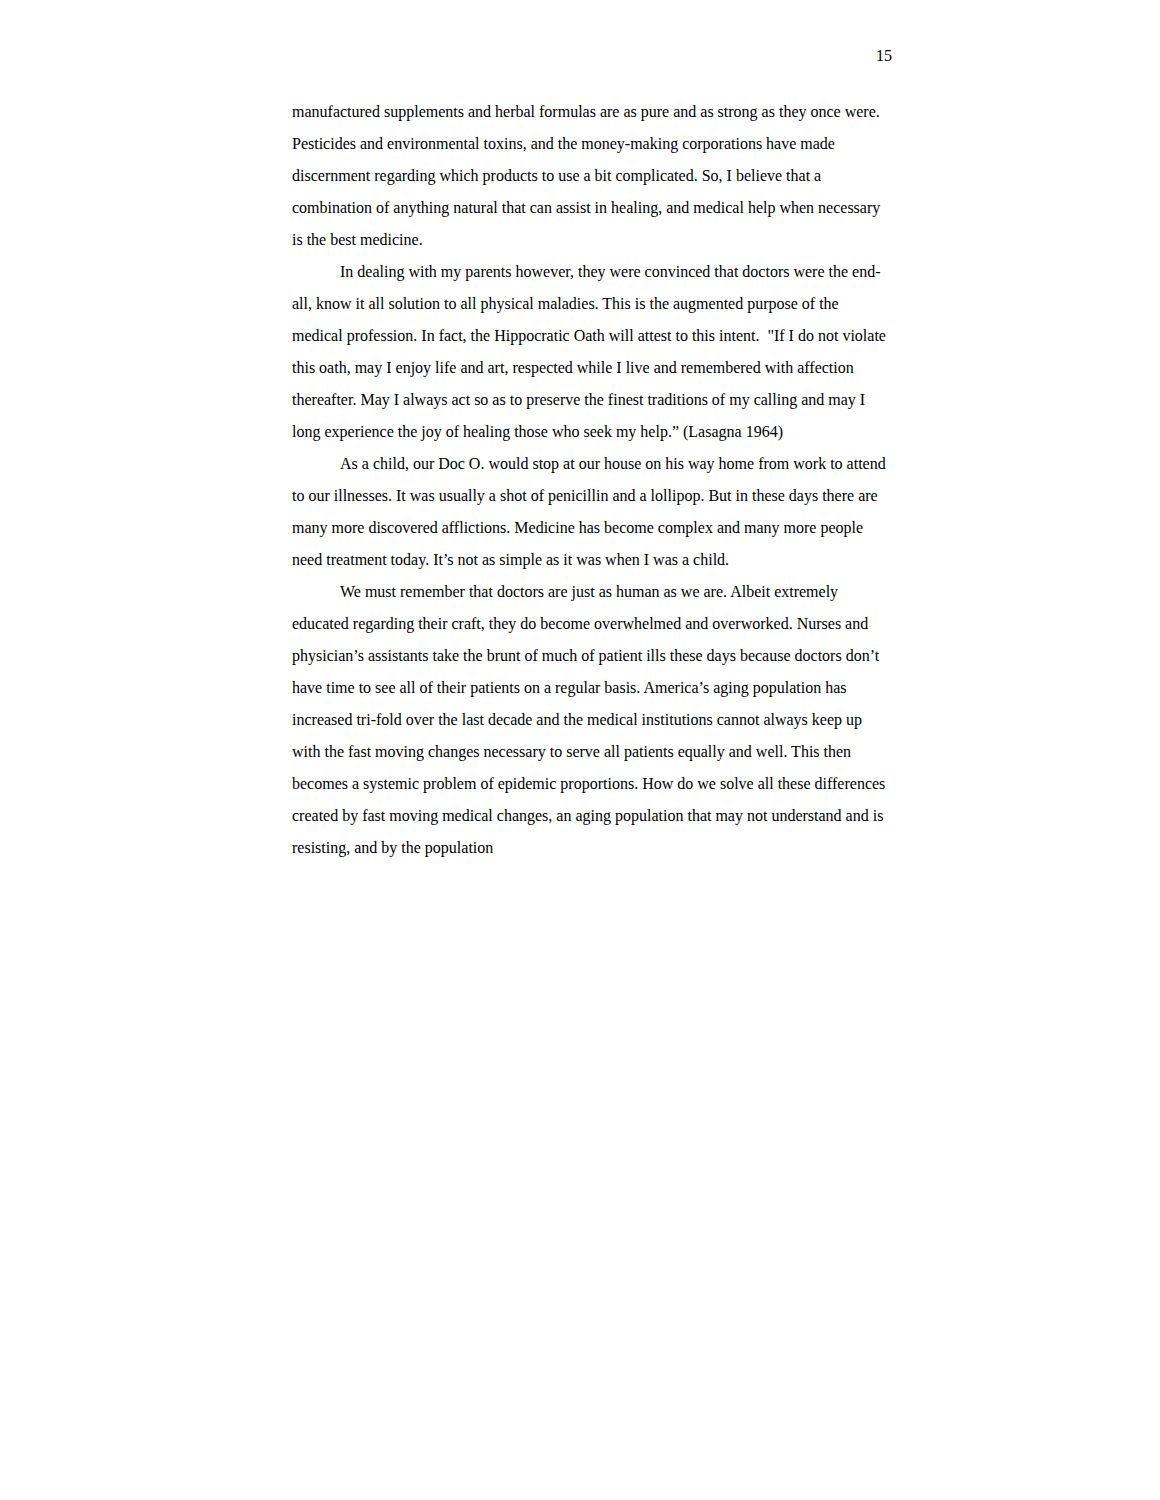15
manufactured supplements and herbal formulas are as pure and as strong as they once were. Pesticides and environmental toxins, and the money-making corporations have made discernment regarding which products to use a bit complicated. So, I believe that a combination of anything natural that can assist in healing, and medical help when necessary is the best medicine.
In dealing with my parents however, they were convinced that doctors were the end-all, know it all solution to all physical maladies. This is the augmented purpose of the medical profession. In fact, the Hippocratic Oath will attest to this intent. "If I do not violate this oath, may I enjoy life and art, respected while I live and remembered with affection thereafter. May I always act so as to preserve the finest traditions of my calling and may I long experience the joy of healing those who seek my help.” (Lasagna 1964)
As a child, our Doc O. would stop at our house on his way home from work to attend to our illnesses. It was usually a shot of penicillin and a lollipop. But in these days there are many more discovered afflictions. Medicine has become complex and many more people need treatment today. It’s not as simple as it was when I was a child.
We must remember that doctors are just as human as we are. Albeit extremely educated regarding their craft, they do become overwhelmed and overworked. Nurses and physician’s assistants take the brunt of much of patient ills these days because doctors don’t have time to see all of their patients on a regular basis. America’s aging population has increased tri-fold over the last decade and the medical institutions cannot always keep up with the fast moving changes necessary to serve all patients equally and well. This then becomes a systemic problem of epidemic proportions. How do we solve all these differences created by fast moving medical changes, an aging population that may not understand and is resisting, and by the population